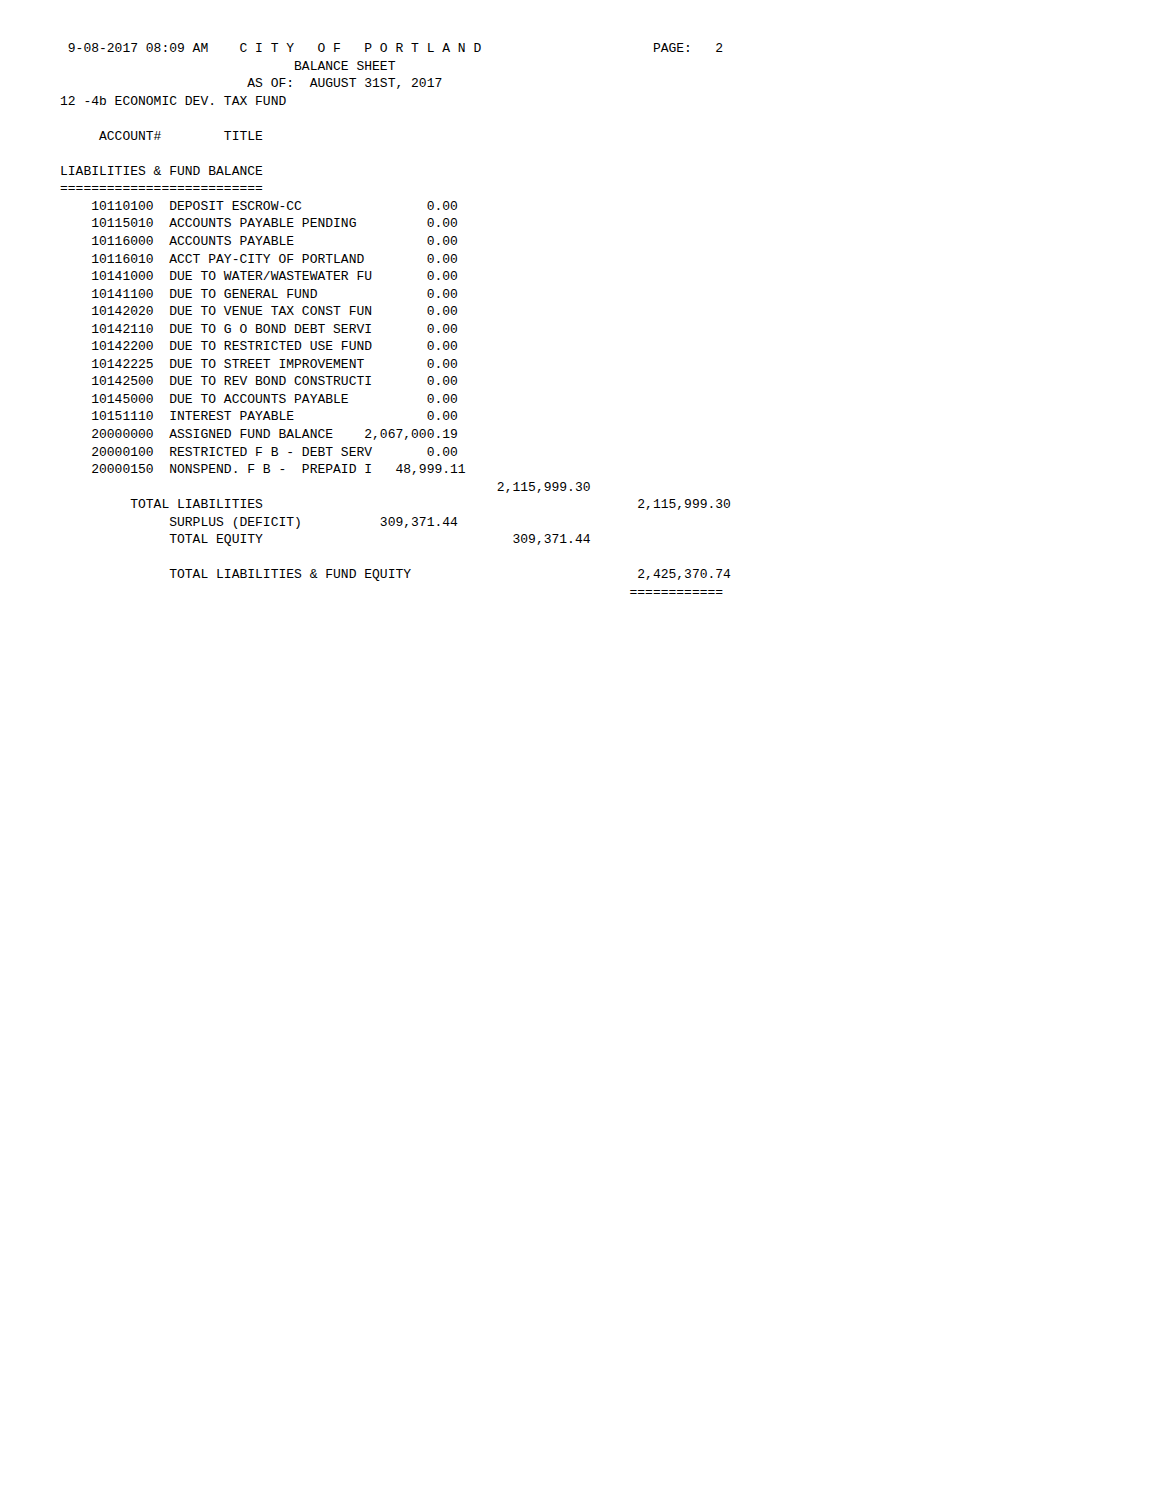9-08-2017 08:09 AM    C I T Y   O F   P O R T L A N D                      PAGE:   2
                              BALANCE SHEET
                        AS OF:  AUGUST 31ST, 2017
12 -4b ECONOMIC DEV. TAX FUND

     ACCOUNT#        TITLE

LIABILITIES & FUND BALANCE
==========================
    10110100  DEPOSIT ESCROW-CC                0.00
    10115010  ACCOUNTS PAYABLE PENDING         0.00
    10116000  ACCOUNTS PAYABLE                 0.00
    10116010  ACCT PAY-CITY OF PORTLAND        0.00
    10141000  DUE TO WATER/WASTEWATER FU       0.00
    10141100  DUE TO GENERAL FUND              0.00
    10142020  DUE TO VENUE TAX CONST FUN       0.00
    10142110  DUE TO G O BOND DEBT SERVI       0.00
    10142200  DUE TO RESTRICTED USE FUND       0.00
    10142225  DUE TO STREET IMPROVEMENT        0.00
    10142500  DUE TO REV BOND CONSTRUCTI       0.00
    10145000  DUE TO ACCOUNTS PAYABLE          0.00
    10151110  INTEREST PAYABLE                 0.00
    20000000  ASSIGNED FUND BALANCE    2,067,000.19
    20000100  RESTRICTED F B - DEBT SERV       0.00
    20000150  NONSPEND. F B -  PREPAID I   48,999.11
                                                        2,115,999.30
         TOTAL LIABILITIES                                                2,115,999.30
              SURPLUS (DEFICIT)          309,371.44
              TOTAL EQUITY                                309,371.44

              TOTAL LIABILITIES & FUND EQUITY                             2,425,370.74
                                                                         ============